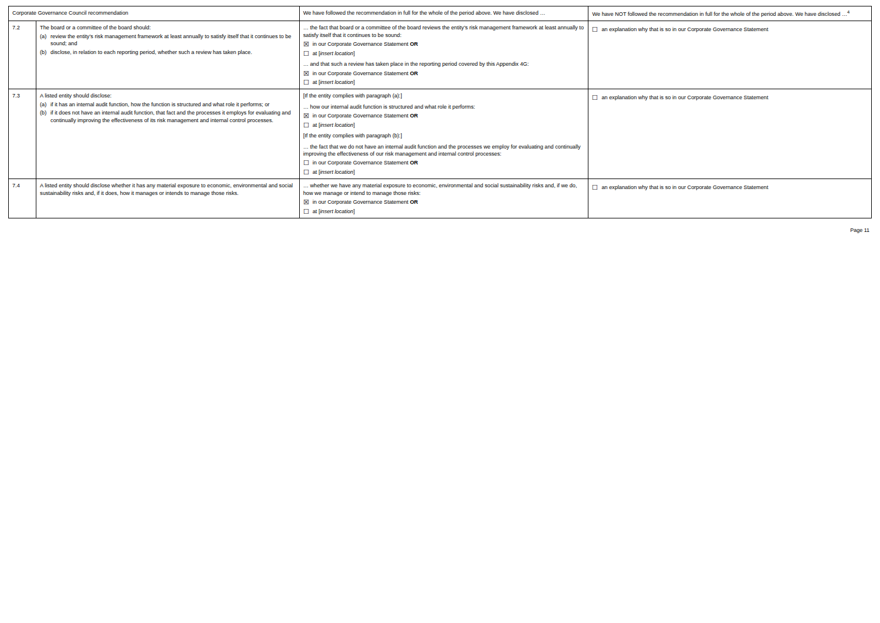| Corporate Governance Council recommendation | We have followed the recommendation in full for the whole of the period above. We have disclosed … | We have NOT followed the recommendation in full for the whole of the period above. We have disclosed … 4 |
| --- | --- | --- |
| 7.2 | The board or a committee of the board should: (a) review the entity’s risk management framework at least annually to satisfy itself that it continues to be sound; and (b) disclose, in relation to each reporting period, whether such a review has taken place. | … the fact that board or a committee of the board reviews the entity’s risk management framework at least annually to satisfy itself that it continues to be sound: in our Corporate Governance Statement OR at [ insert location ] … and that such a review has taken place in the reporting period covered by this Appendix 4G: in our Corporate Governance Statement OR at [ insert location ] | an explanation why that is so in our Corporate Governance Statement |
| 7.3 | A listed entity should disclose: (a) if it has an internal audit function, how the function is structured and what role it performs; or (b) if it does not have an internal audit function, that fact and the processes it employs for evaluating and continually improving the effectiveness of its risk management and internal control processes. | [If the entity complies with paragraph (a):] … how our internal audit function is structured and what role it performs: in our Corporate Governance Statement OR at [ insert location ] [If the entity complies with paragraph (b):] … the fact that we do not have an internal audit function and the processes we employ for evaluating and continually improving the effectiveness of our risk management and internal control processes: in our Corporate Governance Statement OR at [ insert location ] | an explanation why that is so in our Corporate Governance Statement |
| 7.4 | A listed entity should disclose whether it has any material exposure to economic, environmental and social sustainability risks and, if it does, how it manages or intends to manage those risks. | … whether we have any material exposure to economic, environmental and social sustainability risks and, if we do, how we manage or intend to manage those risks: in our Corporate Governance Statement OR at [ insert location ] | an explanation why that is so in our Corporate Governance Statement |
Page 11